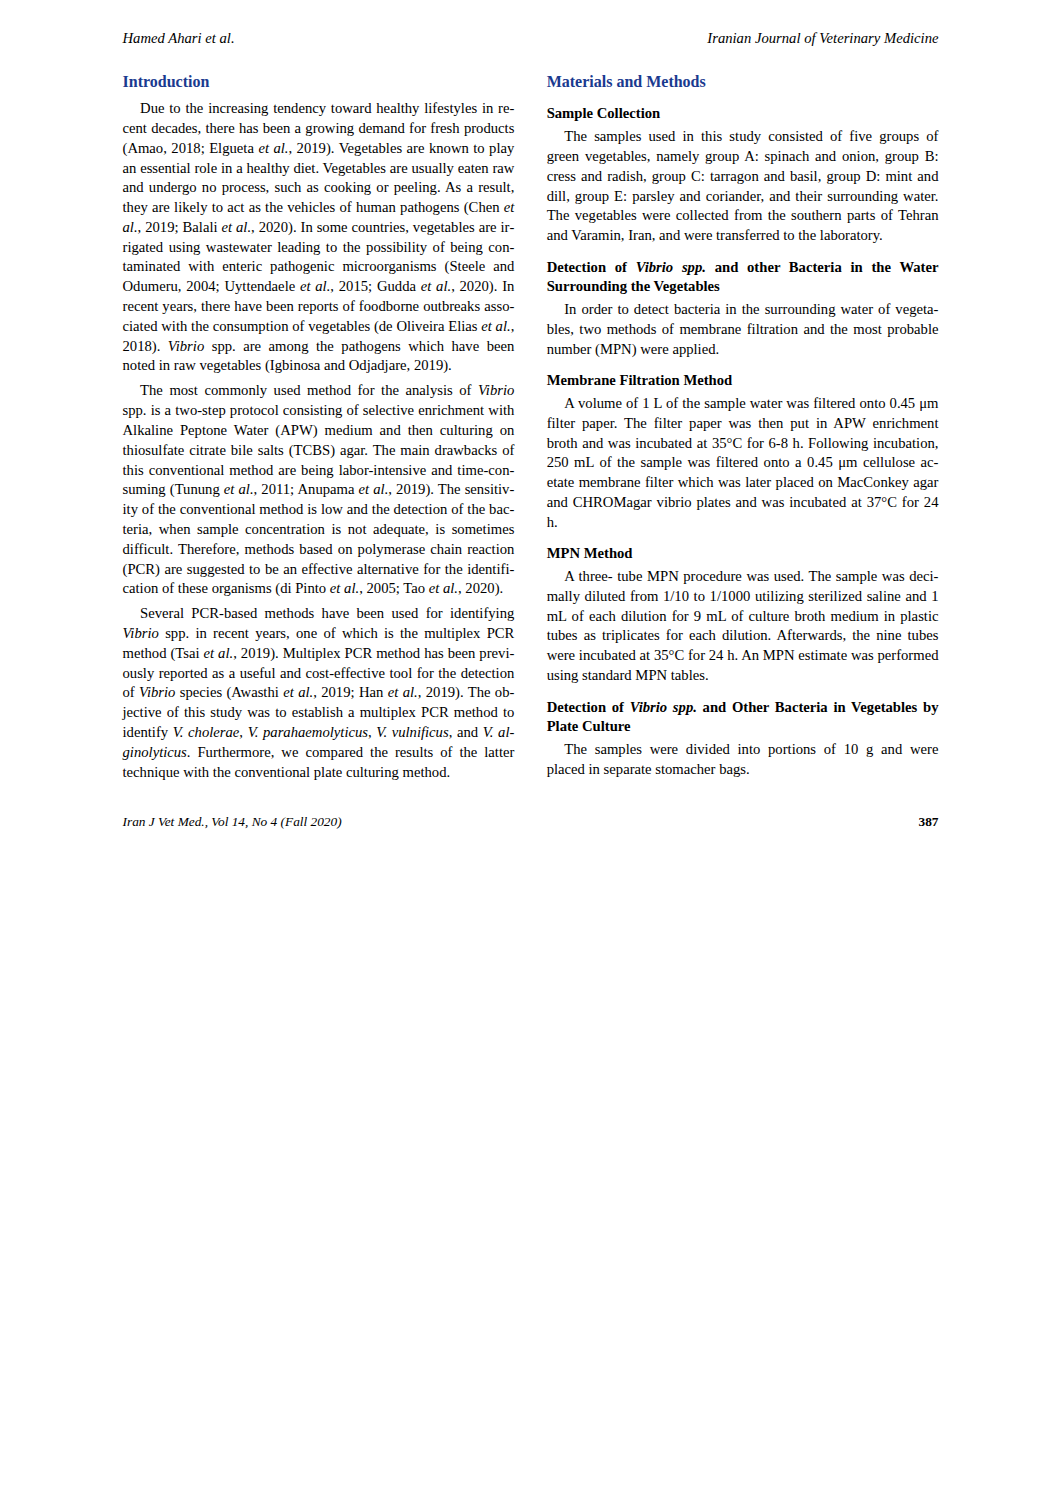Hamed Ahari et al. Iranian Journal of Veterinary Medicine
Introduction
Due to the increasing tendency toward healthy lifestyles in recent decades, there has been a growing demand for fresh products (Amao, 2018; Elgueta et al., 2019). Vegetables are known to play an essential role in a healthy diet. Vegetables are usually eaten raw and undergo no process, such as cooking or peeling. As a result, they are likely to act as the vehicles of human pathogens (Chen et al., 2019; Balali et al., 2020). In some countries, vegetables are irrigated using wastewater leading to the possibility of being contaminated with enteric pathogenic microorganisms (Steele and Odumeru, 2004; Uyttendaele et al., 2015; Gudda et al., 2020). In recent years, there have been reports of foodborne outbreaks associated with the consumption of vegetables (de Oliveira Elias et al., 2018). Vibrio spp. are among the pathogens which have been noted in raw vegetables (Igbinosa and Odjadjare, 2019).
The most commonly used method for the analysis of Vibrio spp. is a two-step protocol consisting of selective enrichment with Alkaline Peptone Water (APW) medium and then culturing on thiosulfate citrate bile salts (TCBS) agar. The main drawbacks of this conventional method are being labor-intensive and time-consuming (Tunung et al., 2011; Anupama et al., 2019). The sensitivity of the conventional method is low and the detection of the bacteria, when sample concentration is not adequate, is sometimes difficult. Therefore, methods based on polymerase chain reaction (PCR) are suggested to be an effective alternative for the identification of these organisms (di Pinto et al., 2005; Tao et al., 2020).
Several PCR-based methods have been used for identifying Vibrio spp. in recent years, one of which is the multiplex PCR method (Tsai et al., 2019). Multiplex PCR method has been previously reported as a useful and cost-effective tool for the detection of Vibrio species (Awasthi et al., 2019; Han et al., 2019). The objective of this study was to establish a multiplex PCR method to identify V. cholerae, V. parahaemolyticus, V. vulnificus, and V. alginolyticus. Furthermore, we compared the results of the latter technique with the conventional plate culturing method.
Materials and Methods
Sample Collection
The samples used in this study consisted of five groups of green vegetables, namely group A: spinach and onion, group B: cress and radish, group C: tarragon and basil, group D: mint and dill, group E: parsley and coriander, and their surrounding water. The vegetables were collected from the southern parts of Tehran and Varamin, Iran, and were transferred to the laboratory.
Detection of Vibrio spp. and other Bacteria in the Water Surrounding the Vegetables
In order to detect bacteria in the surrounding water of vegetables, two methods of membrane filtration and the most probable number (MPN) were applied.
Membrane Filtration Method
A volume of 1 L of the sample water was filtered onto 0.45 μm filter paper. The filter paper was then put in APW enrichment broth and was incubated at 35°C for 6-8 h. Following incubation, 250 mL of the sample was filtered onto a 0.45 μm cellulose acetate membrane filter which was later placed on MacConkey agar and CHROMagar vibrio plates and was incubated at 37°C for 24 h.
MPN Method
A three- tube MPN procedure was used. The sample was decimally diluted from 1/10 to 1/1000 utilizing sterilized saline and 1 mL of each dilution for 9 mL of culture broth medium in plastic tubes as triplicates for each dilution. Afterwards, the nine tubes were incubated at 35°C for 24 h. An MPN estimate was performed using standard MPN tables.
Detection of Vibrio spp. and Other Bacteria in Vegetables by Plate Culture
The samples were divided into portions of 10 g and were placed in separate stomacher bags.
Iran J Vet Med., Vol 14, No 4 (Fall 2020) 387